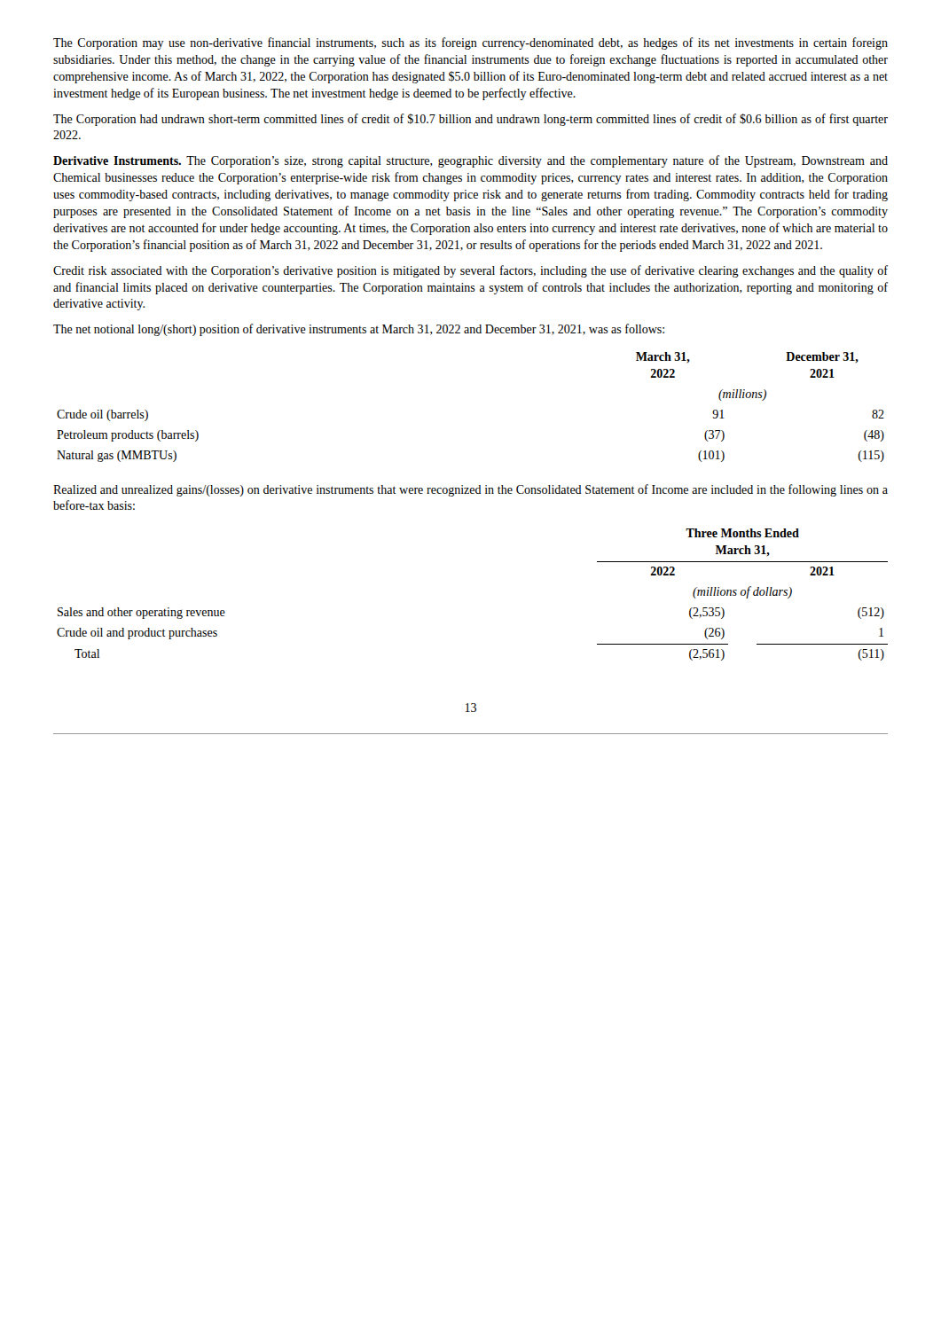The Corporation may use non-derivative financial instruments, such as its foreign currency-denominated debt, as hedges of its net investments in certain foreign subsidiaries. Under this method, the change in the carrying value of the financial instruments due to foreign exchange fluctuations is reported in accumulated other comprehensive income. As of March 31, 2022, the Corporation has designated $5.0 billion of its Euro-denominated long-term debt and related accrued interest as a net investment hedge of its European business. The net investment hedge is deemed to be perfectly effective.
The Corporation had undrawn short-term committed lines of credit of $10.7 billion and undrawn long-term committed lines of credit of $0.6 billion as of first quarter 2022.
Derivative Instruments. The Corporation’s size, strong capital structure, geographic diversity and the complementary nature of the Upstream, Downstream and Chemical businesses reduce the Corporation’s enterprise-wide risk from changes in commodity prices, currency rates and interest rates. In addition, the Corporation uses commodity-based contracts, including derivatives, to manage commodity price risk and to generate returns from trading. Commodity contracts held for trading purposes are presented in the Consolidated Statement of Income on a net basis in the line “Sales and other operating revenue.” The Corporation’s commodity derivatives are not accounted for under hedge accounting. At times, the Corporation also enters into currency and interest rate derivatives, none of which are material to the Corporation’s financial position as of March 31, 2022 and December 31, 2021, or results of operations for the periods ended March 31, 2022 and 2021.
Credit risk associated with the Corporation’s derivative position is mitigated by several factors, including the use of derivative clearing exchanges and the quality of and financial limits placed on derivative counterparties. The Corporation maintains a system of controls that includes the authorization, reporting and monitoring of derivative activity.
The net notional long/(short) position of derivative instruments at March 31, 2022 and December 31, 2021, was as follows:
| | | March 31, 2022 | | December 31, 2021 |
| | | (millions) |
| Crude oil (barrels) | | 91 | | 82 |
| Petroleum products (barrels) | | (37) | | (48) |
| Natural gas (MMBTUs) | | (101) | | (115) |
Realized and unrealized gains/(losses) on derivative instruments that were recognized in the Consolidated Statement of Income are included in the following lines on a before-tax basis:
| | | Three Months Ended March 31, |
| | | 2022 | | 2021 |
| | | (millions of dollars) |
| Sales and other operating revenue | | (2,535) | | (512) |
| Crude oil and product purchases | | (26) | | 1 |
| Total | | (2,561) | | (511) |
13